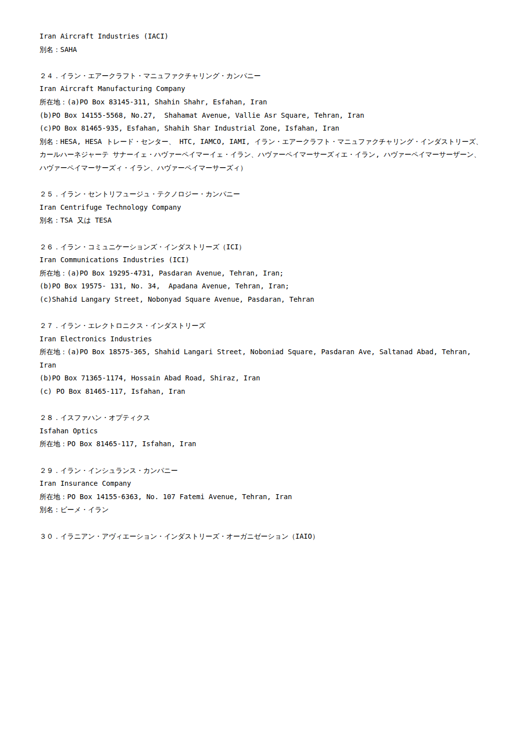Iran Aircraft Industries (IACI)
別名：SAHA
２４．イラン・エアークラフト・マニュファクチャリング・カンパニー
Iran Aircraft Manufacturing Company
所在地：(a)PO Box 83145-311, Shahin Shahr, Esfahan, Iran
(b)PO Box 14155-5568, No.27, Shahamat Avenue, Vallie Asr Square, Tehran, Iran
(c)PO Box 81465-935, Esfahan, Shahih Shar Industrial Zone, Isfahan, Iran
別名：HESA, HESA トレード・センター、 HTC, IAMCO, IAMI, イラン・エアークラフト・マニュファクチャリング・インダストリーズ、カールハーネジャーテ サナーイェ・ハヴァーペイマーイェ・イラン、ハヴァーペイマーサーズィエ・イラン, ハヴァーペイマーサーザーン、ハヴァーペイマーサーズィ・イラン、ハヴァーペイマーサーズィ）
２５．イラン・セントリフュージュ・テクノロジー・カンパニー
Iran Centrifuge Technology Company
別名：TSA 又は TESA
２６．イラン・コミュニケーションズ・インダストリーズ（ICI）
Iran Communications Industries (ICI)
所在地：(a)PO Box 19295-4731, Pasdaran Avenue, Tehran, Iran;
(b)PO Box 19575- 131, No. 34, Apadana Avenue, Tehran, Iran;
(c)Shahid Langary Street, Nobonyad Square Avenue, Pasdaran, Tehran
２７．イラン・エレクトロニクス・インダストリーズ
Iran Electronics Industries
所在地：(a)PO Box 18575-365, Shahid Langari Street, Noboniad Square, Pasdaran Ave, Saltanad Abad, Tehran, Iran
(b)PO Box 71365-1174, Hossain Abad Road, Shiraz, Iran
(c) PO Box 81465-117, Isfahan, Iran
２８．イスファハン・オプティクス
Isfahan Optics
所在地：PO Box 81465-117, Isfahan, Iran
２９．イラン・インシュランス・カンパニー
Iran Insurance Company
所在地：PO Box 14155-6363, No. 107 Fatemi Avenue, Tehran, Iran
別名：ビーメ・イラン
３０．イラニアン・アヴィエーション・インダストリーズ・オーガニゼーション（IAIO）